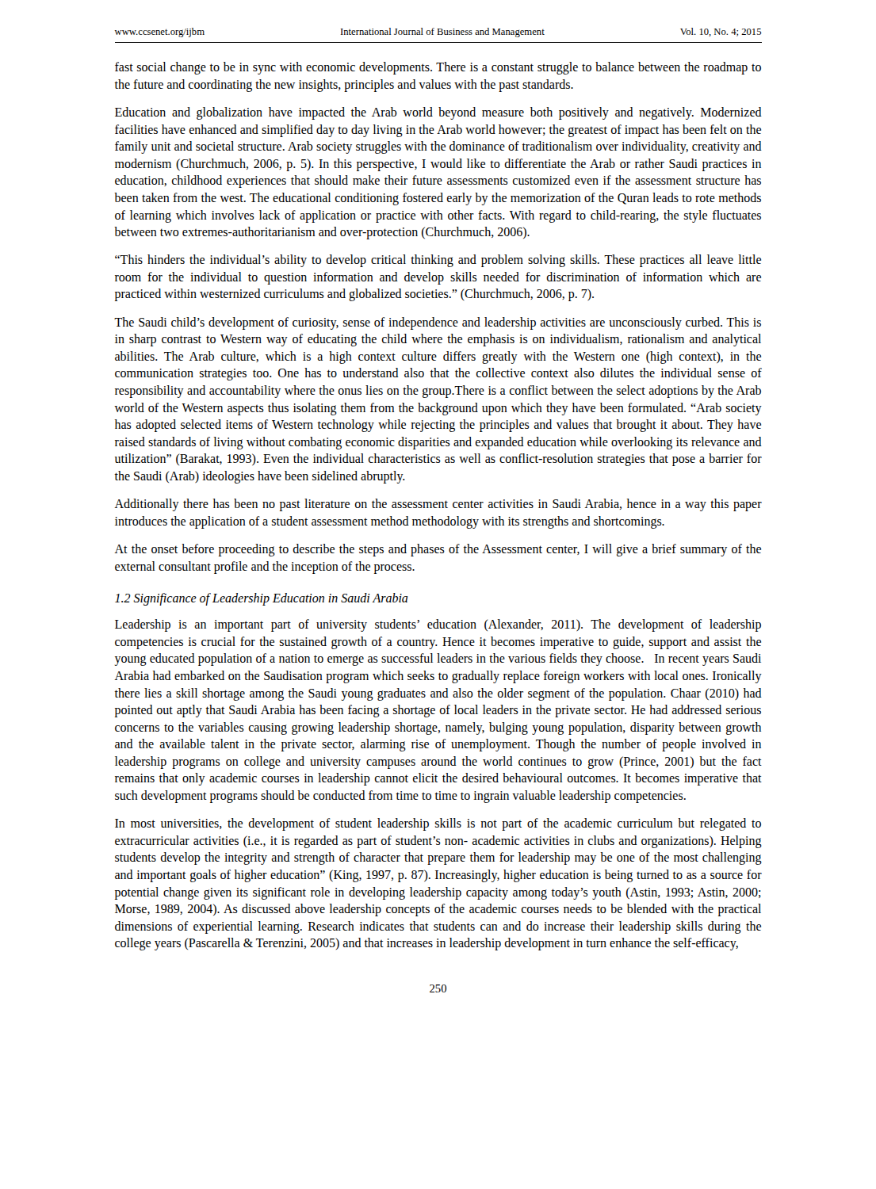www.ccsenet.org/ijbm International Journal of Business and Management Vol. 10, No. 4; 2015
fast social change to be in sync with economic developments. There is a constant struggle to balance between the roadmap to the future and coordinating the new insights, principles and values with the past standards.
Education and globalization have impacted the Arab world beyond measure both positively and negatively. Modernized facilities have enhanced and simplified day to day living in the Arab world however; the greatest of impact has been felt on the family unit and societal structure. Arab society struggles with the dominance of traditionalism over individuality, creativity and modernism (Churchmuch, 2006, p. 5). In this perspective, I would like to differentiate the Arab or rather Saudi practices in education, childhood experiences that should make their future assessments customized even if the assessment structure has been taken from the west. The educational conditioning fostered early by the memorization of the Quran leads to rote methods of learning which involves lack of application or practice with other facts. With regard to child-rearing, the style fluctuates between two extremes-authoritarianism and over-protection (Churchmuch, 2006).
“This hinders the individual’s ability to develop critical thinking and problem solving skills. These practices all leave little room for the individual to question information and develop skills needed for discrimination of information which are practiced within westernized curriculums and globalized societies.” (Churchmuch, 2006, p. 7).
The Saudi child’s development of curiosity, sense of independence and leadership activities are unconsciously curbed. This is in sharp contrast to Western way of educating the child where the emphasis is on individualism, rationalism and analytical abilities. The Arab culture, which is a high context culture differs greatly with the Western one (high context), in the communication strategies too. One has to understand also that the collective context also dilutes the individual sense of responsibility and accountability where the onus lies on the group.There is a conflict between the select adoptions by the Arab world of the Western aspects thus isolating them from the background upon which they have been formulated. “Arab society has adopted selected items of Western technology while rejecting the principles and values that brought it about. They have raised standards of living without combating economic disparities and expanded education while overlooking its relevance and utilization” (Barakat, 1993). Even the individual characteristics as well as conflict-resolution strategies that pose a barrier for the Saudi (Arab) ideologies have been sidelined abruptly.
Additionally there has been no past literature on the assessment center activities in Saudi Arabia, hence in a way this paper introduces the application of a student assessment method methodology with its strengths and shortcomings.
At the onset before proceeding to describe the steps and phases of the Assessment center, I will give a brief summary of the external consultant profile and the inception of the process.
1.2 Significance of Leadership Education in Saudi Arabia
Leadership is an important part of university students’ education (Alexander, 2011). The development of leadership competencies is crucial for the sustained growth of a country. Hence it becomes imperative to guide, support and assist the young educated population of a nation to emerge as successful leaders in the various fields they choose. In recent years Saudi Arabia had embarked on the Saudisation program which seeks to gradually replace foreign workers with local ones. Ironically there lies a skill shortage among the Saudi young graduates and also the older segment of the population. Chaar (2010) had pointed out aptly that Saudi Arabia has been facing a shortage of local leaders in the private sector. He had addressed serious concerns to the variables causing growing leadership shortage, namely, bulging young population, disparity between growth and the available talent in the private sector, alarming rise of unemployment. Though the number of people involved in leadership programs on college and university campuses around the world continues to grow (Prince, 2001) but the fact remains that only academic courses in leadership cannot elicit the desired behavioural outcomes. It becomes imperative that such development programs should be conducted from time to time to ingrain valuable leadership competencies.
In most universities, the development of student leadership skills is not part of the academic curriculum but relegated to extracurricular activities (i.e., it is regarded as part of student’s non- academic activities in clubs and organizations). Helping students develop the integrity and strength of character that prepare them for leadership may be one of the most challenging and important goals of higher education” (King, 1997, p. 87). Increasingly, higher education is being turned to as a source for potential change given its significant role in developing leadership capacity among today’s youth (Astin, 1993; Astin, 2000; Morse, 1989, 2004). As discussed above leadership concepts of the academic courses needs to be blended with the practical dimensions of experiential learning. Research indicates that students can and do increase their leadership skills during the college years (Pascarella & Terenzini, 2005) and that increases in leadership development in turn enhance the self-efficacy,
250